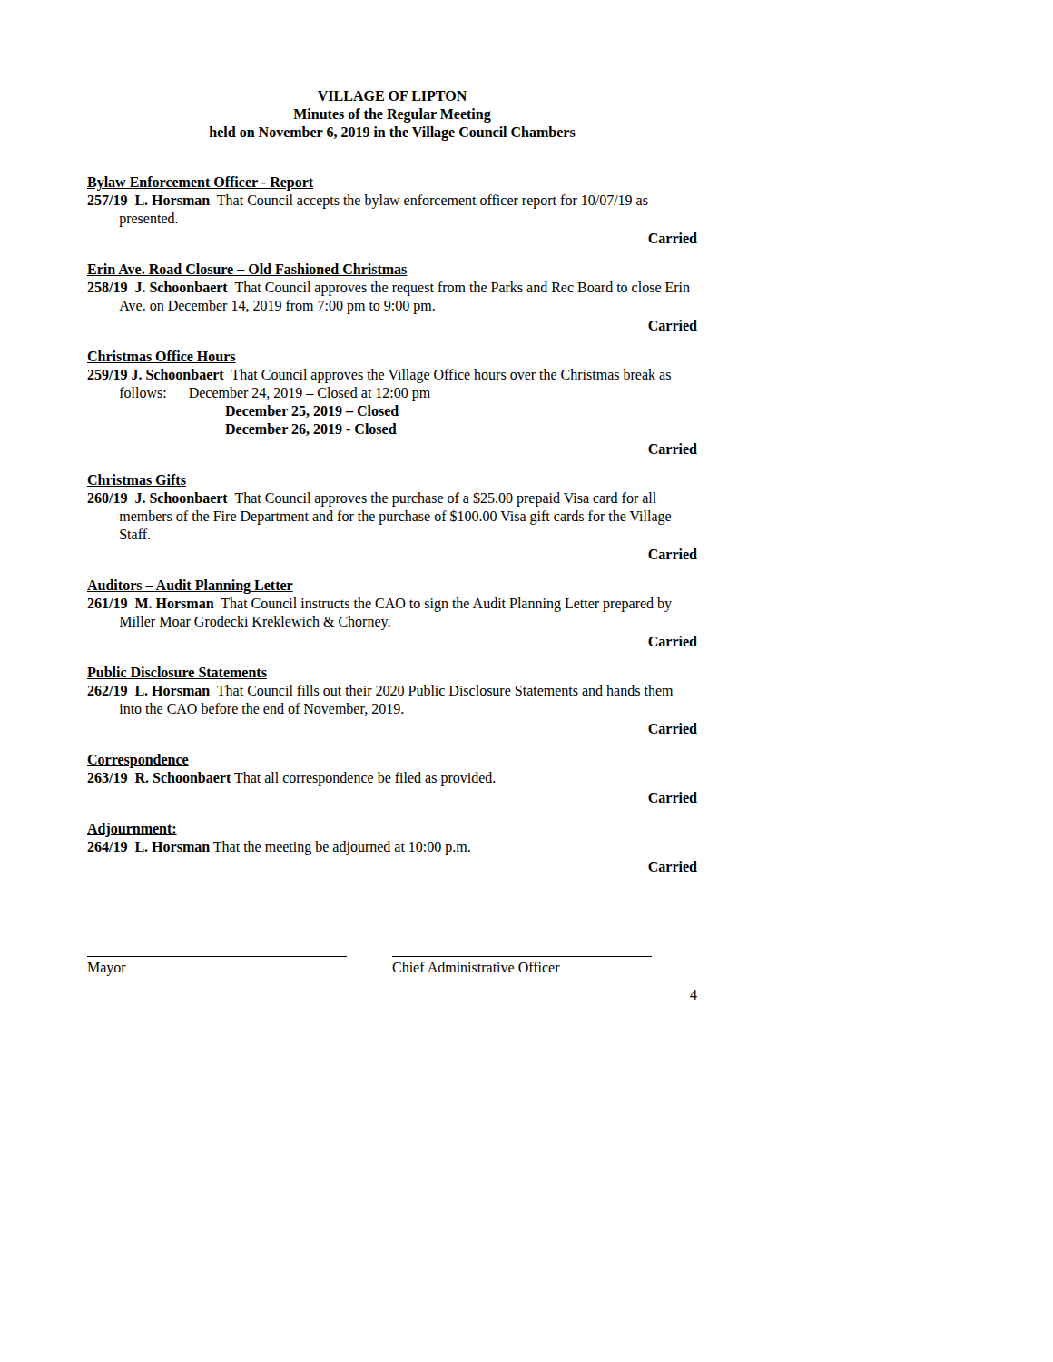VILLAGE OF LIPTON
Minutes of the Regular Meeting
held on November 6, 2019 in the Village Council Chambers
Bylaw Enforcement Officer - Report
257/19 L. Horsman That Council accepts the bylaw enforcement officer report for 10/07/19 as presented.
Carried
Erin Ave. Road Closure – Old Fashioned Christmas
258/19 J. Schoonbaert That Council approves the request from the Parks and Rec Board to close Erin Ave. on December 14, 2019 from 7:00 pm to 9:00 pm.
Carried
Christmas Office Hours
259/19 J. Schoonbaert That Council approves the Village Office hours over the Christmas break as follows: December 24, 2019 – Closed at 12:00 pm
December 25, 2019 – Closed
December 26, 2019 - Closed
Carried
Christmas Gifts
260/19 J. Schoonbaert That Council approves the purchase of a $25.00 prepaid Visa card for all members of the Fire Department and for the purchase of $100.00 Visa gift cards for the Village Staff.
Carried
Auditors – Audit Planning Letter
261/19 M. Horsman That Council instructs the CAO to sign the Audit Planning Letter prepared by Miller Moar Grodecki Kreklewich & Chorney.
Carried
Public Disclosure Statements
262/19 L. Horsman That Council fills out their 2020 Public Disclosure Statements and hands them into the CAO before the end of November, 2019.
Carried
Correspondence
263/19 R. Schoonbaert That all correspondence be filed as provided.
Carried
Adjournment:
264/19 L. Horsman That the meeting be adjourned at 10:00 p.m.
Carried
| Mayor | Chief Administrative Officer |
4